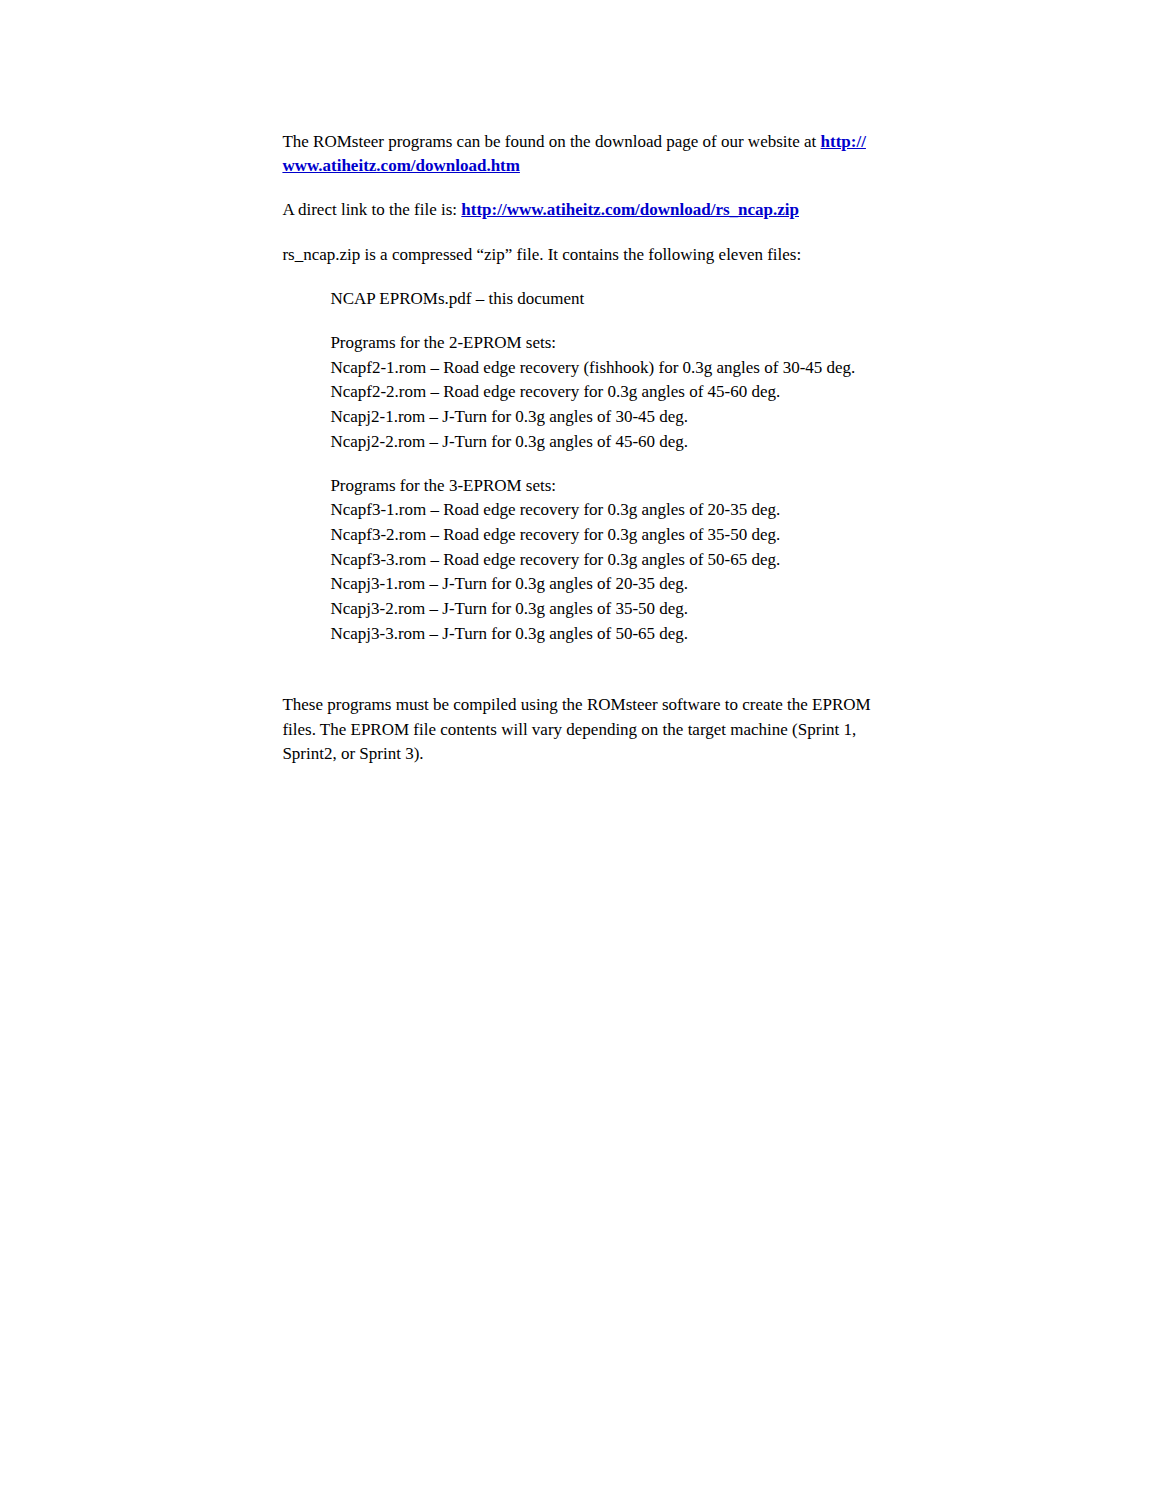The ROMsteer programs can be found on the download page of our website at http://www.atiheitz.com/download.htm
A direct link to the file is: http://www.atiheitz.com/download/rs_ncap.zip
rs_ncap.zip is a compressed “zip” file. It contains the following eleven files:
NCAP EPROMs.pdf – this document
Programs for the 2-EPROM sets:
Ncapf2-1.rom – Road edge recovery (fishhook) for 0.3g angles of 30-45 deg.
Ncapf2-2.rom – Road edge recovery for 0.3g angles of 45-60 deg.
Ncapj2-1.rom – J-Turn for 0.3g angles of 30-45 deg.
Ncapj2-2.rom – J-Turn for 0.3g angles of 45-60 deg.
Programs for the 3-EPROM sets:
Ncapf3-1.rom – Road edge recovery for 0.3g angles of 20-35 deg.
Ncapf3-2.rom – Road edge recovery for 0.3g angles of 35-50 deg.
Ncapf3-3.rom – Road edge recovery for 0.3g angles of 50-65 deg.
Ncapj3-1.rom – J-Turn for 0.3g angles of 20-35 deg.
Ncapj3-2.rom – J-Turn for 0.3g angles of 35-50 deg.
Ncapj3-3.rom – J-Turn for 0.3g angles of 50-65 deg.
These programs must be compiled using the ROMsteer software to create the EPROM files. The EPROM file contents will vary depending on the target machine (Sprint 1, Sprint2, or Sprint 3).